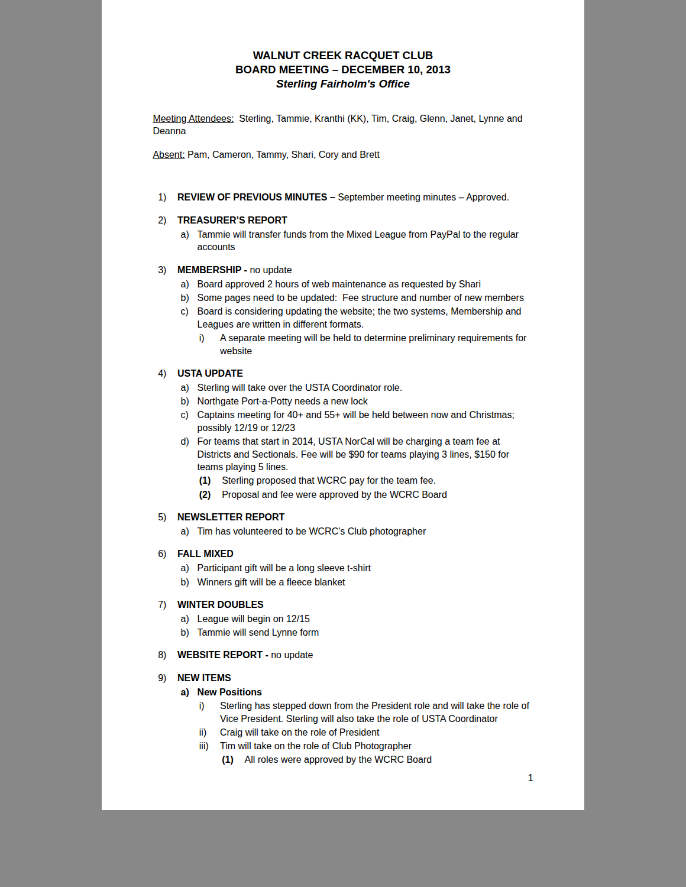WALNUT CREEK RACQUET CLUB
BOARD MEETING – DECEMBER 10, 2013
Sterling Fairholm's Office
Meeting Attendees: Sterling, Tammie, Kranthi (KK), Tim, Craig, Glenn, Janet, Lynne and Deanna
Absent: Pam, Cameron, Tammy, Shari, Cory and Brett
REVIEW OF PREVIOUS MINUTES – September meeting minutes – Approved.
TREASURER’S REPORT
Tammie will transfer funds from the Mixed League from PayPal to the regular accounts
MEMBERSHIP - no update
Board approved 2 hours of web maintenance as requested by Shari
Some pages need to be updated: Fee structure and number of new members
Board is considering updating the website; the two systems, Membership and Leagues are written in different formats.
A separate meeting will be held to determine preliminary requirements for website
USTA UPDATE
Sterling will take over the USTA Coordinator role.
Northgate Port-a-Potty needs a new lock
Captains meeting for 40+ and 55+ will be held between now and Christmas; possibly 12/19 or 12/23
For teams that start in 2014, USTA NorCal will be charging a team fee at Districts and Sectionals. Fee will be $90 for teams playing 3 lines, $150 for teams playing 5 lines.
Sterling proposed that WCRC pay for the team fee.
Proposal and fee were approved by the WCRC Board
NEWSLETTER REPORT
Tim has volunteered to be WCRC's Club photographer
FALL MIXED
Participant gift will be a long sleeve t-shirt
Winners gift will be a fleece blanket
WINTER DOUBLES
League will begin on 12/15
Tammie will send Lynne form
WEBSITE REPORT - no update
NEW ITEMS
New Positions
Sterling has stepped down from the President role and will take the role of Vice President. Sterling will also take the role of USTA Coordinator
Craig will take on the role of President
Tim will take on the role of Club Photographer
All roles were approved by the WCRC Board
1